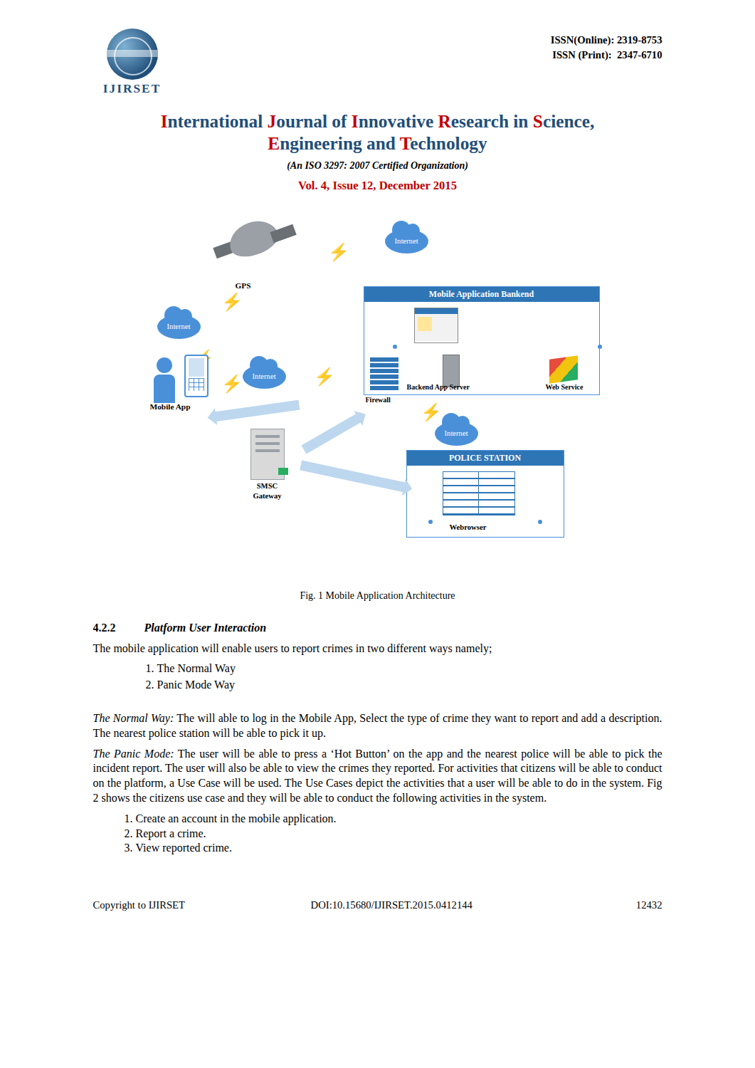IJIRSET
ISSN(Online): 2319-8753
ISSN (Print): 2347-6710
International Journal of Innovative Research in Science,
Engineering and Technology
(An ISO 3297: 2007 Certified Organization)
Vol. 4, Issue 12, December 2015
GPS
Internet
Internet
Internet
Internet
⚡
⚡
⚡
⚡
⚡
⚡
Mobile App
Mobile Application Bankend
Firewall
Backend App Server
Web Service
SMSC Gateway
POLICE STATION
Webrowser
Fig. 1 Mobile Application Architecture
4.2.2
Platform User Interaction
The mobile application will enable users to report crimes in two different ways namely;
The Normal Way
Panic Mode Way
The Normal Way: The will able to log in the Mobile App, Select the type of crime they want to report and add a description. The nearest police station will be able to pick it up.
The Panic Mode: The user will be able to press a ‘Hot Button’ on the app and the nearest police will be able to pick the incident report. The user will also be able to view the crimes they reported. For activities that citizens will be able to conduct on the platform, a Use Case will be used. The Use Cases depict the activities that a user will be able to do in the system. Fig 2 shows the citizens use case and they will be able to conduct the following activities in the system.
Create an account in the mobile application.
Report a crime.
View reported crime.
Copyright to IJIRSET
DOI:10.15680/IJIRSET.2015.0412144
12432